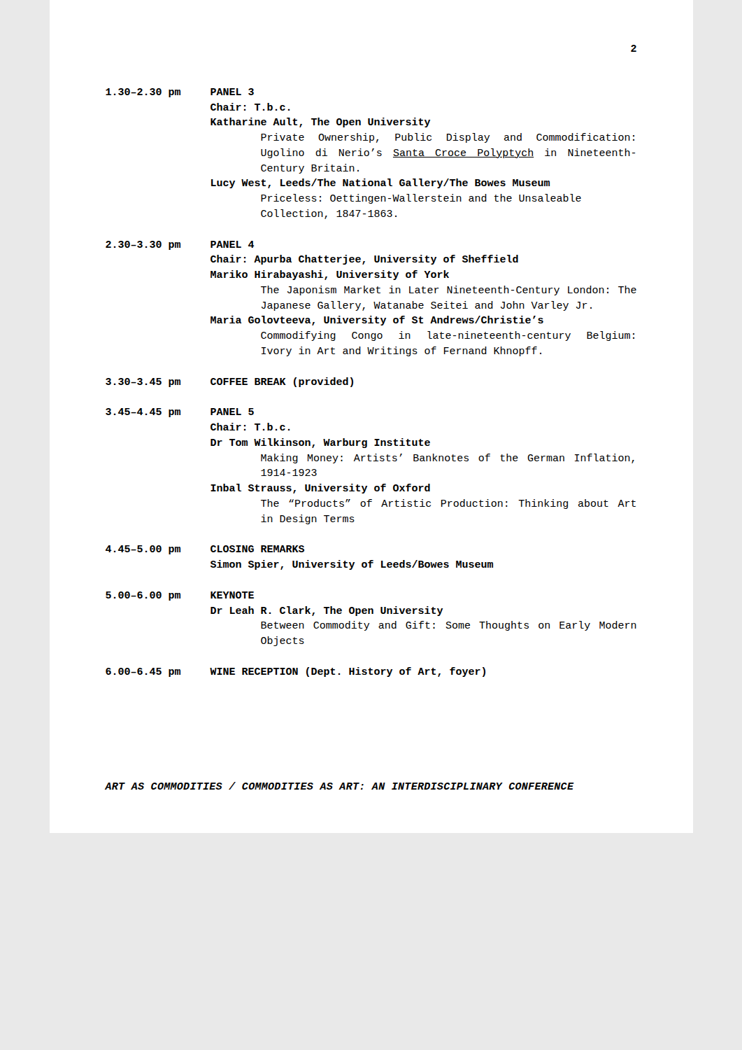2
| 1.30–2.30 pm | PANEL 3 Chair: T.b.c. Katharine Ault, The Open University Private Ownership, Public Display and Commodification: Ugolino di Nerio’s Santa Croce Polyptych in Nineteenth-Century Britain. Lucy West, Leeds/The National Gallery/The Bowes Museum Priceless: Oettingen-Wallerstein and the Unsaleable Collection, 1847-1863. |
| 2.30–3.30 pm | PANEL 4 Chair: Apurba Chatterjee, University of Sheffield Mariko Hirabayashi, University of York The Japonism Market in Later Nineteenth-Century London: The Japanese Gallery, Watanabe Seitei and John Varley Jr. Maria Golovteeva, University of St Andrews/Christie’s Commodifying Congo in late-nineteenth-century Belgium: Ivory in Art and Writings of Fernand Khnopff. |
| 3.30–3.45 pm | COFFEE BREAK (provided) |
| 3.45–4.45 pm | PANEL 5 Chair: T.b.c. Dr Tom Wilkinson, Warburg Institute Making Money: Artists’ Banknotes of the German Inflation, 1914-1923 Inbal Strauss, University of Oxford The “Products” of Artistic Production: Thinking about Art in Design Terms |
| 4.45–5.00 pm | CLOSING REMARKS Simon Spier, University of Leeds/Bowes Museum |
| 5.00–6.00 pm | KEYNOTE Dr Leah R. Clark, The Open University Between Commodity and Gift: Some Thoughts on Early Modern Objects |
| 6.00–6.45 pm | WINE RECEPTION (Dept. History of Art, foyer) |
ART AS COMMODITIES / COMMODITIES AS ART: AN INTERDISCIPLINARY CONFERENCE